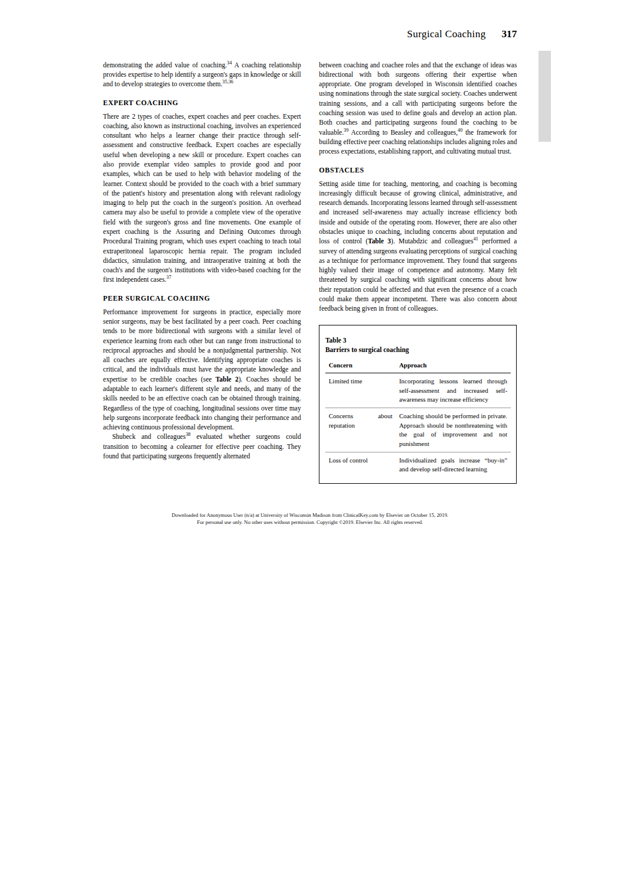Surgical Coaching 317
demonstrating the added value of coaching.34 A coaching relationship provides expertise to help identify a surgeon's gaps in knowledge or skill and to develop strategies to overcome them.35,36
Expert Coaching
There are 2 types of coaches, expert coaches and peer coaches. Expert coaching, also known as instructional coaching, involves an experienced consultant who helps a learner change their practice through self-assessment and constructive feedback. Expert coaches are especially useful when developing a new skill or procedure. Expert coaches can also provide exemplar video samples to provide good and poor examples, which can be used to help with behavior modeling of the learner. Context should be provided to the coach with a brief summary of the patient's history and presentation along with relevant radiology imaging to help put the coach in the surgeon's position. An overhead camera may also be useful to provide a complete view of the operative field with the surgeon's gross and fine movements. One example of expert coaching is the Assuring and Defining Outcomes through Procedural Training program, which uses expert coaching to teach total extraperitoneal laparoscopic hernia repair. The program included didactics, simulation training, and intraoperative training at both the coach's and the surgeon's institutions with video-based coaching for the first independent cases.37
Peer Surgical Coaching
Performance improvement for surgeons in practice, especially more senior surgeons, may be best facilitated by a peer coach. Peer coaching tends to be more bidirectional with surgeons with a similar level of experience learning from each other but can range from instructional to reciprocal approaches and should be a nonjudgmental partnership. Not all coaches are equally effective. Identifying appropriate coaches is critical, and the individuals must have the appropriate knowledge and expertise to be credible coaches (see Table 2). Coaches should be adaptable to each learner's different style and needs, and many of the skills needed to be an effective coach can be obtained through training. Regardless of the type of coaching, longitudinal sessions over time may help surgeons incorporate feedback into changing their performance and achieving continuous professional development.
Shubeck and colleagues38 evaluated whether surgeons could transition to becoming a colearner for effective peer coaching. They found that participating surgeons frequently alternated
between coaching and coachee roles and that the exchange of ideas was bidirectional with both surgeons offering their expertise when appropriate. One program developed in Wisconsin identified coaches using nominations through the state surgical society. Coaches underwent training sessions, and a call with participating surgeons before the coaching session was used to define goals and develop an action plan. Both coaches and participating surgeons found the coaching to be valuable.39 According to Beasley and colleagues,40 the framework for building effective peer coaching relationships includes aligning roles and process expectations, establishing rapport, and cultivating mutual trust.
Obstacles
Setting aside time for teaching, mentoring, and coaching is becoming increasingly difficult because of growing clinical, administrative, and research demands. Incorporating lessons learned through self-assessment and increased self-awareness may actually increase efficiency both inside and outside of the operating room. However, there are also other obstacles unique to coaching, including concerns about reputation and loss of control (Table 3). Mutabdzic and colleagues41 performed a survey of attending surgeons evaluating perceptions of surgical coaching as a technique for performance improvement. They found that surgeons highly valued their image of competence and autonomy. Many felt threatened by surgical coaching with significant concerns about how their reputation could be affected and that even the presence of a coach could make them appear incompetent. There was also concern about feedback being given in front of colleagues.
Table 3 Barriers to surgical coaching
| Concern | Approach |
| --- | --- |
| Limited time | Incorporating lessons learned through self-assessment and increased self-awareness may increase efficiency |
| Concerns about reputation | Coaching should be performed in private. Approach should be nonthreatening with the goal of improvement and not punishment |
| Loss of control | Individualized goals increase “buy-in” and develop self-directed learning |
Downloaded for Anonymous User (n/a) at University of Wisconsin Madison from ClinicalKey.com by Elsevier on October 15, 2019.
For personal use only. No other uses without permission. Copyright ©2019. Elsevier Inc. All rights reserved.